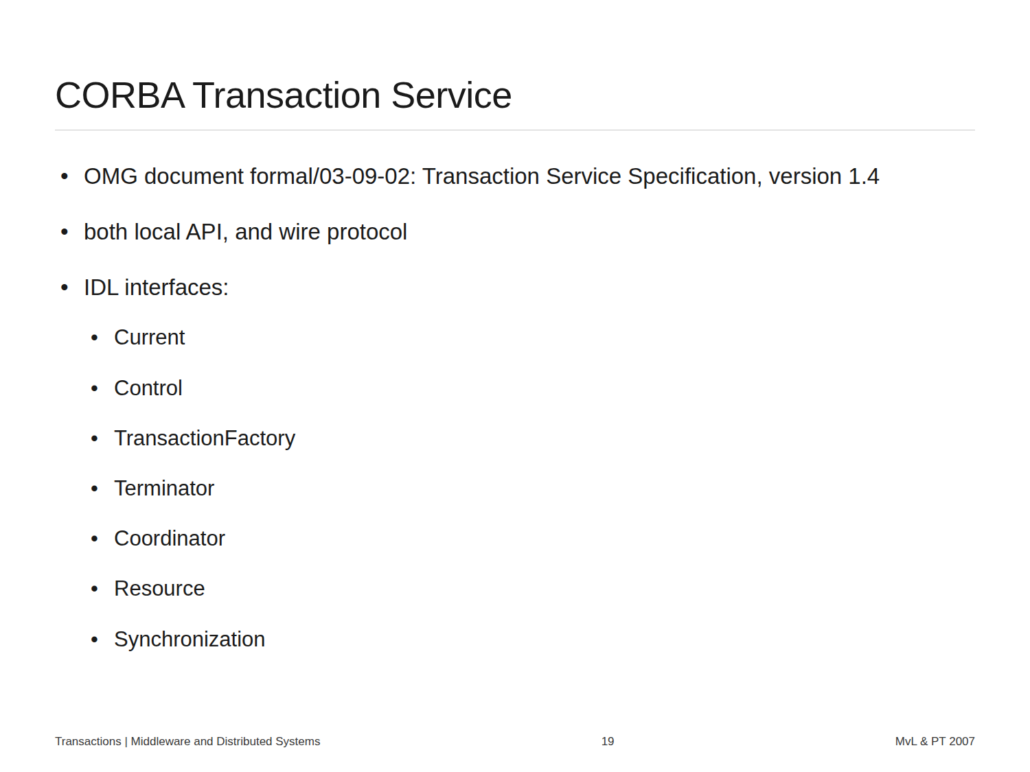CORBA Transaction Service
OMG document formal/03-09-02: Transaction Service Specification, version 1.4
both local API, and wire protocol
IDL interfaces:
Current
Control
TransactionFactory
Terminator
Coordinator
Resource
Synchronization
Transactions | Middleware and Distributed Systems
19
MvL & PT 2007